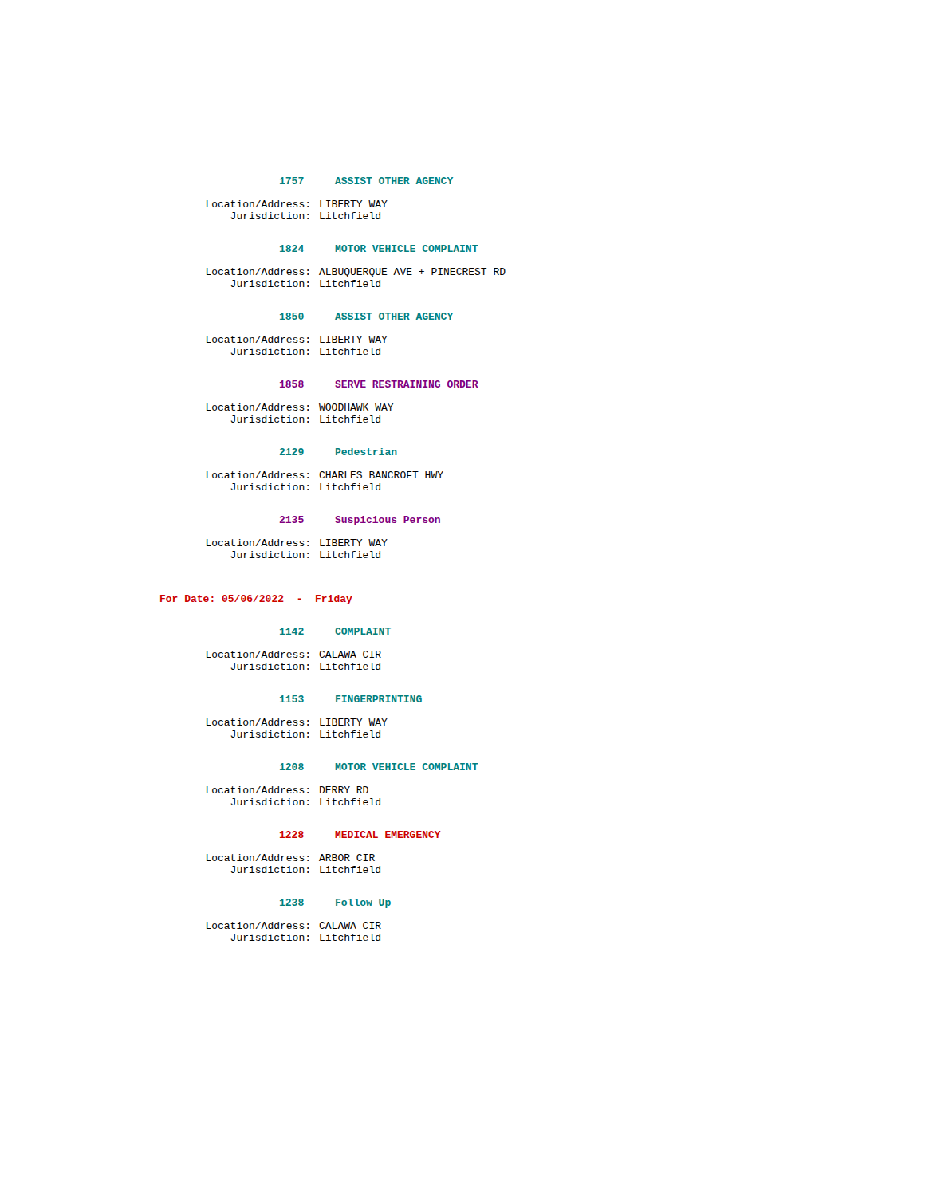1757 ASSIST OTHER AGENCY
Location/Address: LIBERTY WAY
Jurisdiction: Litchfield
1824 MOTOR VEHICLE COMPLAINT
Location/Address: ALBUQUERQUE AVE + PINECREST RD
Jurisdiction: Litchfield
1850 ASSIST OTHER AGENCY
Location/Address: LIBERTY WAY
Jurisdiction: Litchfield
1858 SERVE RESTRAINING ORDER
Location/Address: WOODHAWK WAY
Jurisdiction: Litchfield
2129 Pedestrian
Location/Address: CHARLES BANCROFT HWY
Jurisdiction: Litchfield
2135 Suspicious Person
Location/Address: LIBERTY WAY
Jurisdiction: Litchfield
For Date: 05/06/2022 - Friday
1142 COMPLAINT
Location/Address: CALAWA CIR
Jurisdiction: Litchfield
1153 FINGERPRINTING
Location/Address: LIBERTY WAY
Jurisdiction: Litchfield
1208 MOTOR VEHICLE COMPLAINT
Location/Address: DERRY RD
Jurisdiction: Litchfield
1228 MEDICAL EMERGENCY
Location/Address: ARBOR CIR
Jurisdiction: Litchfield
1238 Follow Up
Location/Address: CALAWA CIR
Jurisdiction: Litchfield